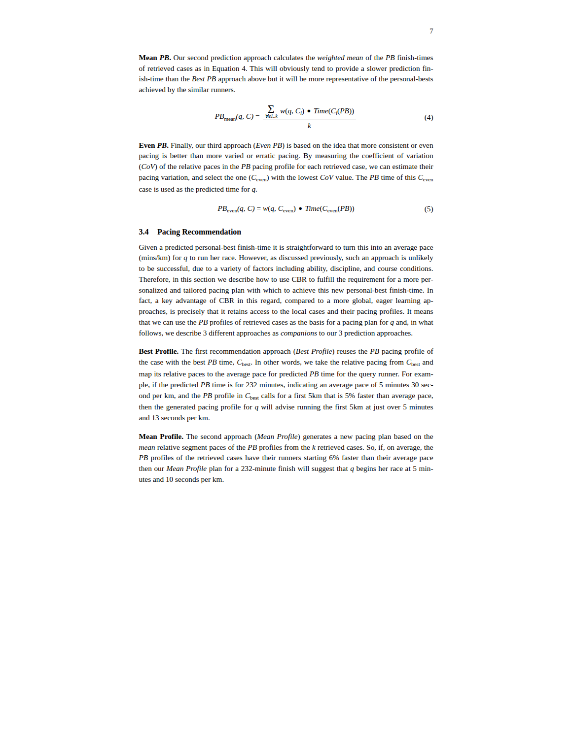7
Mean PB. Our second prediction approach calculates the weighted mean of the PB finish-times of retrieved cases as in Equation 4. This will obviously tend to provide a slower prediction finish-time than the Best PB approach above but it will be more representative of the personal-bests achieved by the similar runners.
PB mean(q, C) = Σ∀iε1..k w(q, Ci) ● Time(Ci(PB)) k
(4)
Even PB. Finally, our third approach (Even PB) is based on the idea that more consistent or even pacing is better than more varied or erratic pacing. By measuring the coefficient of variation (CoV) of the relative paces in the PB pacing profile for each retrieved case, we can estimate their pacing variation, and select the one (Ceven) with the lowest CoV value. The PB time of this Ceven case is used as the predicted time for q.
PB even(q, C) = w(q, Ceven) ● Time(Ceven(PB))
(5)
3.4 Pacing Recommendation
Given a predicted personal-best finish-time it is straightforward to turn this into an average pace (mins/km) for q to run her race. However, as discussed previously, such an approach is unlikely to be successful, due to a variety of factors including ability, discipline, and course conditions. Therefore, in this section we describe how to use CBR to fulfill the requirement for a more personalized and tailored pacing plan with which to achieve this new personal-best finish-time. In fact, a key advantage of CBR in this regard, compared to a more global, eager learning approaches, is precisely that it retains access to the local cases and their pacing profiles. It means that we can use the PB profiles of retrieved cases as the basis for a pacing plan for q and, in what follows, we describe 3 different approaches as companions to our 3 prediction approaches.
Best Profile. The first recommendation approach (Best Profile) reuses the PB pacing profile of the case with the best PB time, Cbest. In other words, we take the relative pacing from Cbest and map its relative paces to the average pace for predicted PB time for the query runner. For example, if the predicted PB time is for 232 minutes, indicating an average pace of 5 minutes 30 second per km, and the PB profile in Cbest calls for a first 5km that is 5% faster than average pace, then the generated pacing profile for q will advise running the first 5km at just over 5 minutes and 13 seconds per km.
Mean Profile. The second approach (Mean Profile) generates a new pacing plan based on the mean relative segment paces of the PB profiles from the k retrieved cases. So, if, on average, the PB profiles of the retrieved cases have their runners starting 6% faster than their average pace then our Mean Profile plan for a 232-minute finish will suggest that q begins her race at 5 minutes and 10 seconds per km.